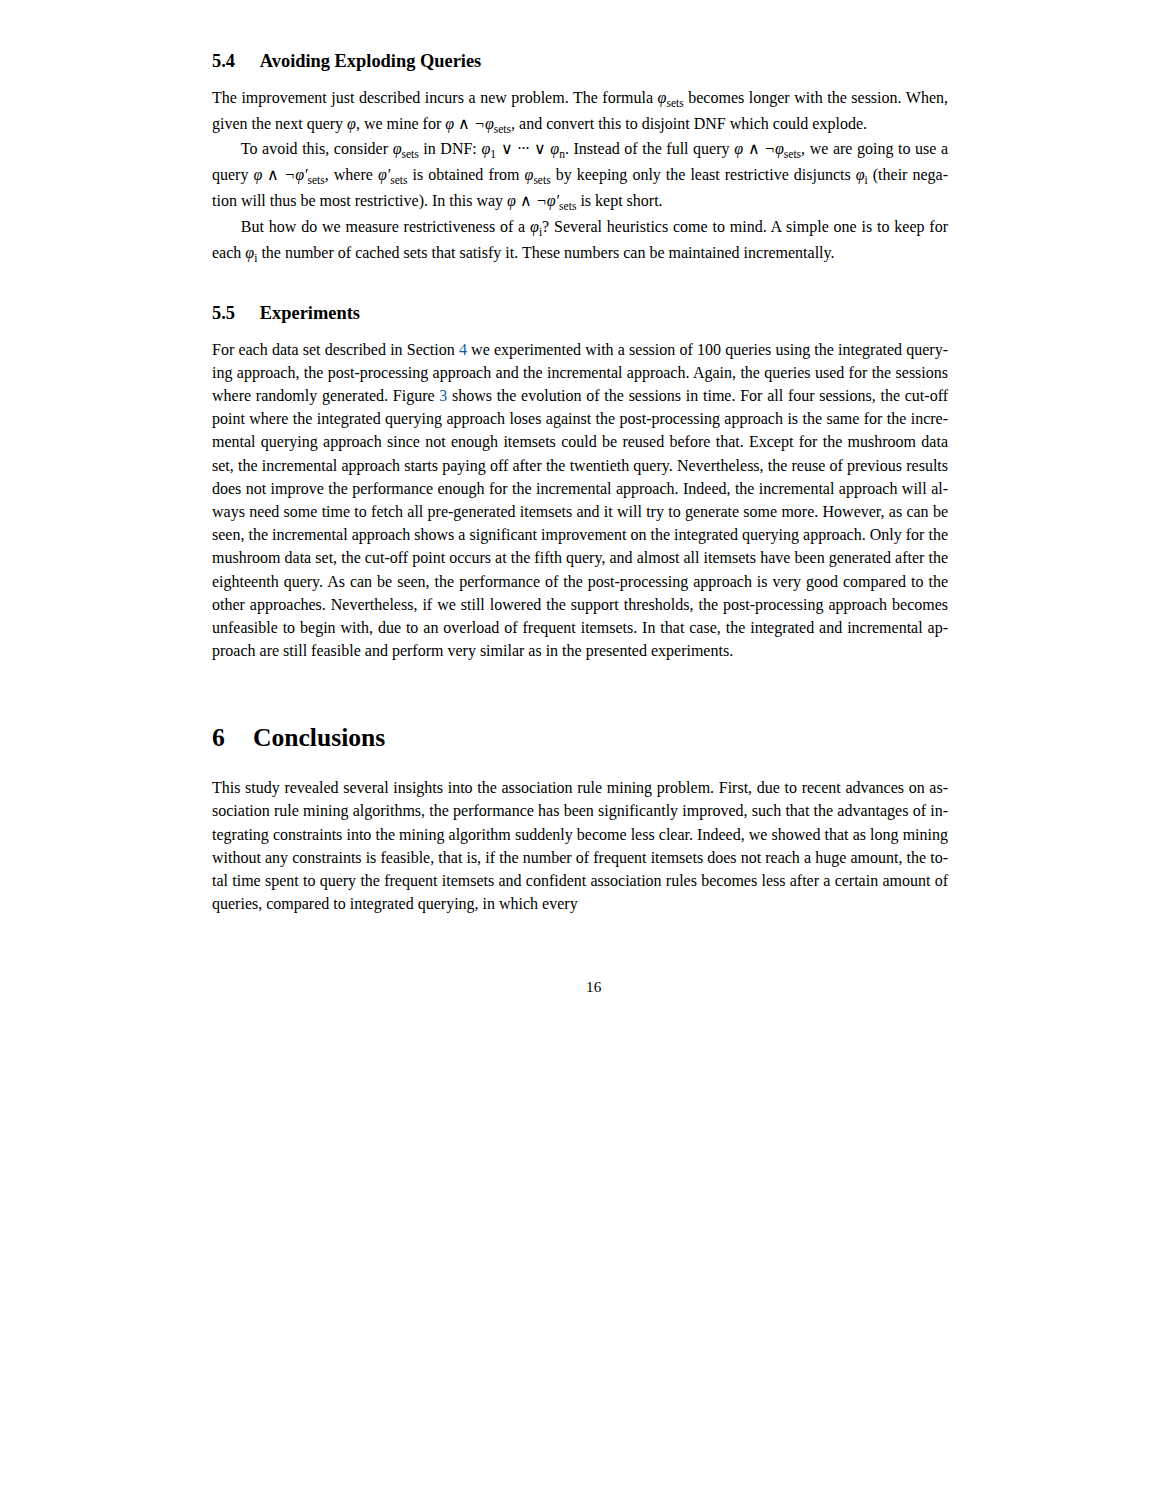5.4 Avoiding Exploding Queries
The improvement just described incurs a new problem. The formula φsets becomes longer with the session. When, given the next query φ, we mine for φ ∧ ¬φsets, and convert this to disjoint DNF which could explode.
To avoid this, consider φsets in DNF: φ1 ∨ ··· ∨ φn. Instead of the full query φ ∧ ¬φsets, we are going to use a query φ ∧ ¬φ′sets, where φ′sets is obtained from φsets by keeping only the least restrictive disjuncts φi (their negation will thus be most restrictive). In this way φ ∧ ¬φ′sets is kept short.
But how do we measure restrictiveness of a φi? Several heuristics come to mind. A simple one is to keep for each φi the number of cached sets that satisfy it. These numbers can be maintained incrementally.
5.5 Experiments
For each data set described in Section 4 we experimented with a session of 100 queries using the integrated querying approach, the post-processing approach and the incremental approach. Again, the queries used for the sessions where randomly generated. Figure 3 shows the evolution of the sessions in time. For all four sessions, the cut-off point where the integrated querying approach loses against the post-processing approach is the same for the incremental querying approach since not enough itemsets could be reused before that. Except for the mushroom data set, the incremental approach starts paying off after the twentieth query. Nevertheless, the reuse of previous results does not improve the performance enough for the incremental approach. Indeed, the incremental approach will always need some time to fetch all pre-generated itemsets and it will try to generate some more. However, as can be seen, the incremental approach shows a significant improvement on the integrated querying approach. Only for the mushroom data set, the cut-off point occurs at the fifth query, and almost all itemsets have been generated after the eighteenth query. As can be seen, the performance of the post-processing approach is very good compared to the other approaches. Nevertheless, if we still lowered the support thresholds, the post-processing approach becomes unfeasible to begin with, due to an overload of frequent itemsets. In that case, the integrated and incremental approach are still feasible and perform very similar as in the presented experiments.
6 Conclusions
This study revealed several insights into the association rule mining problem. First, due to recent advances on association rule mining algorithms, the performance has been significantly improved, such that the advantages of integrating constraints into the mining algorithm suddenly become less clear. Indeed, we showed that as long mining without any constraints is feasible, that is, if the number of frequent itemsets does not reach a huge amount, the total time spent to query the frequent itemsets and confident association rules becomes less after a certain amount of queries, compared to integrated querying, in which every
16